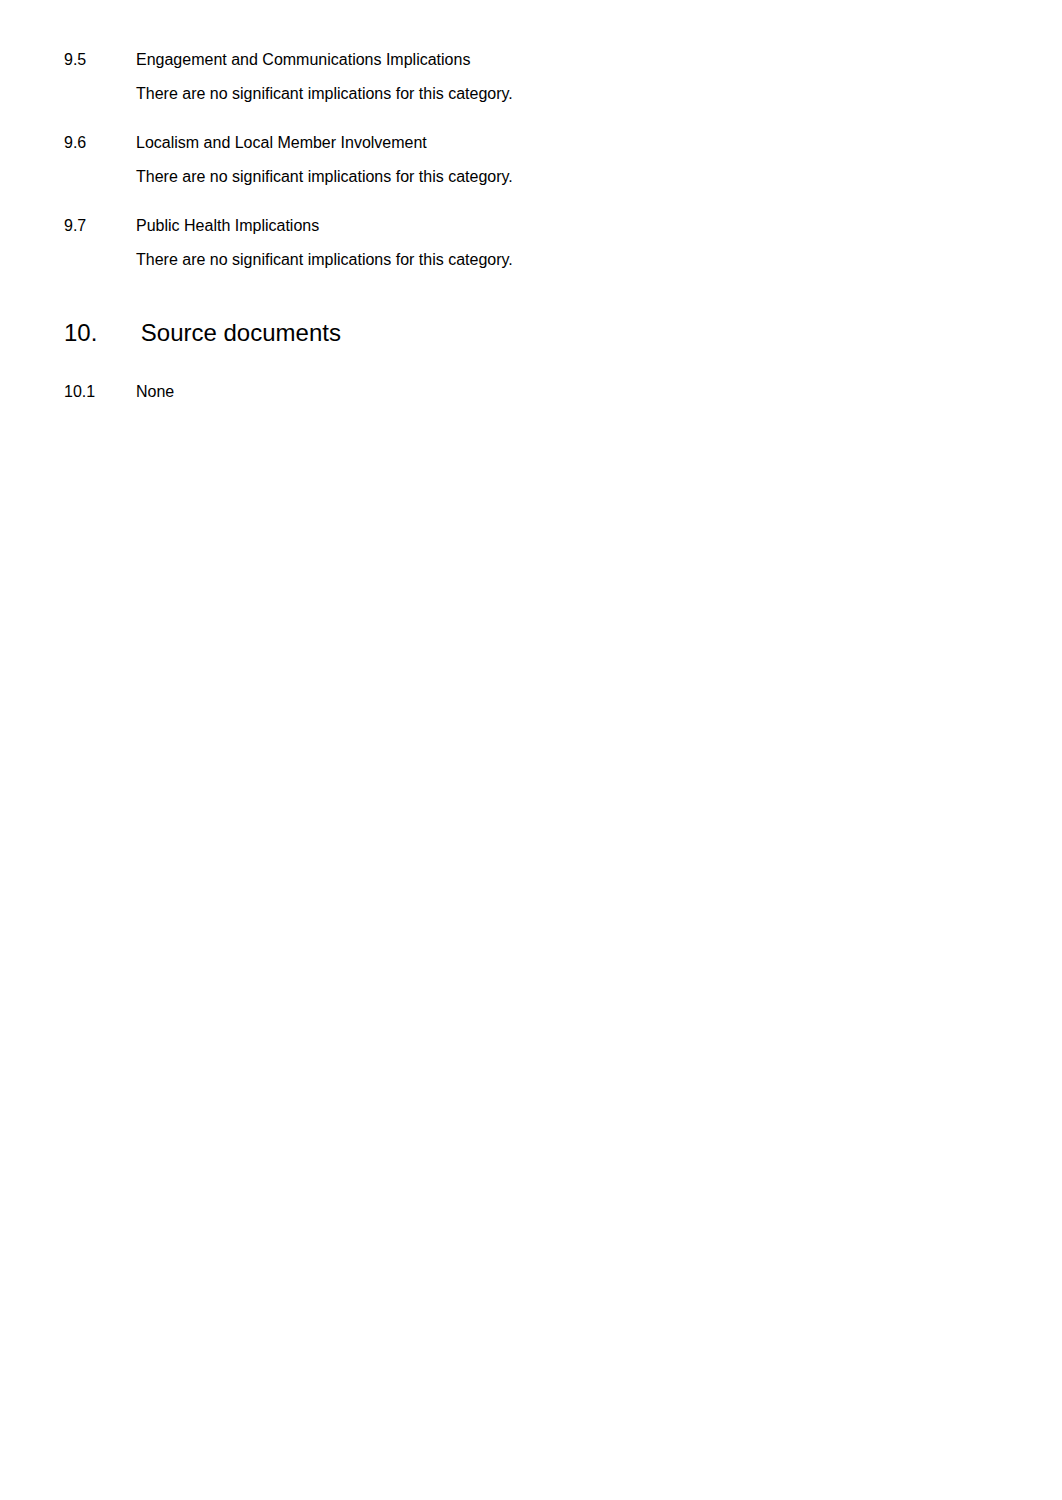9.5 Engagement and Communications Implications
There are no significant implications for this category.
9.6 Localism and Local Member Involvement
There are no significant implications for this category.
9.7 Public Health Implications
There are no significant implications for this category.
10. Source documents
10.1 None